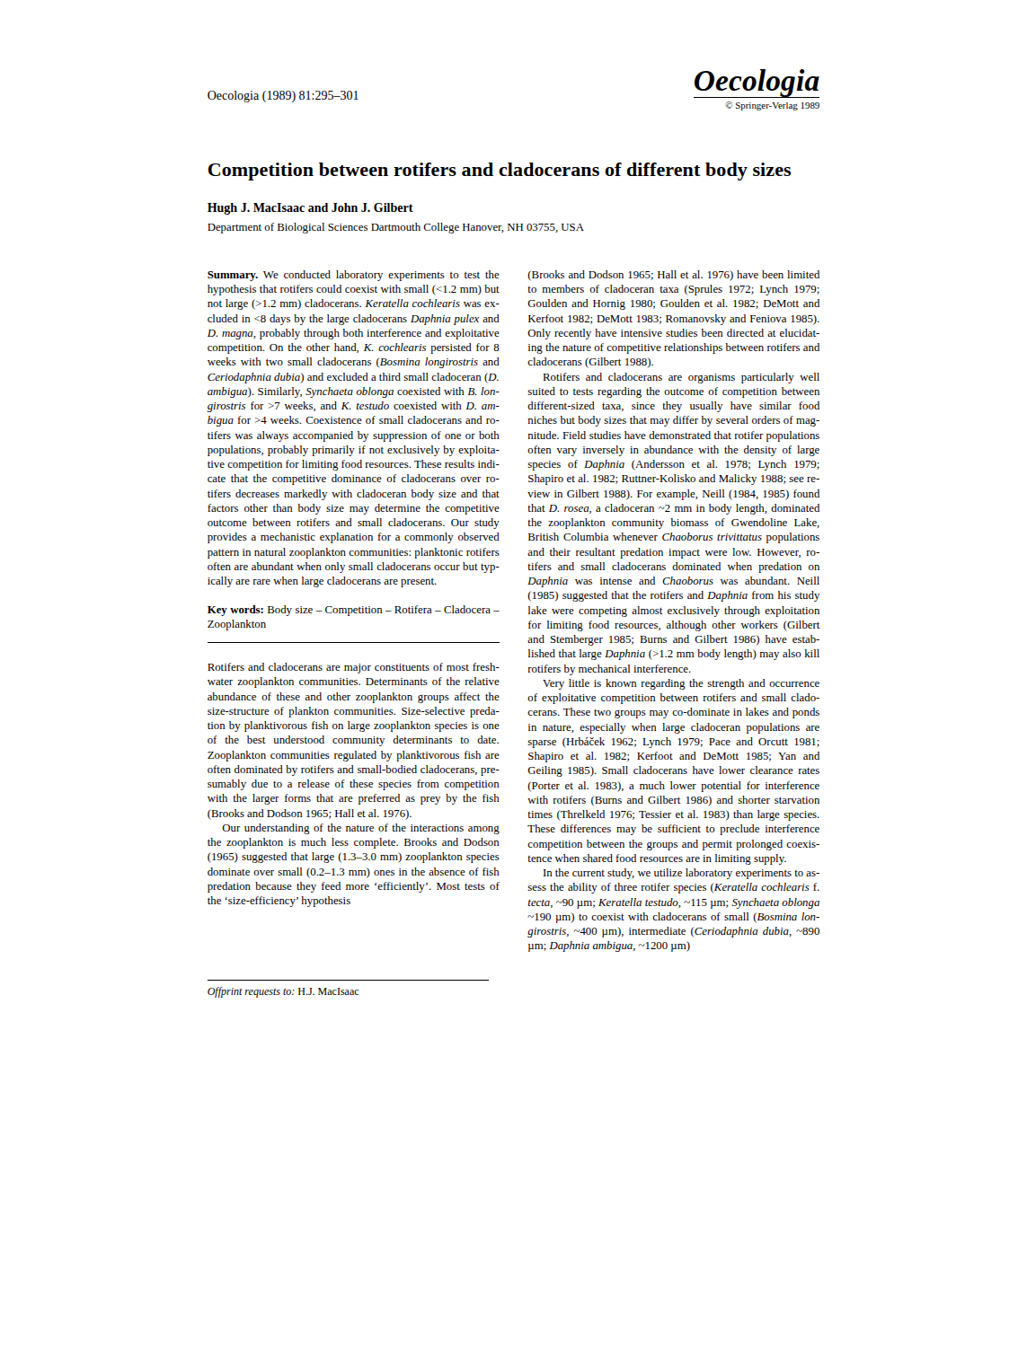Oecologia (1989) 81:295–301
Oecologia © Springer-Verlag 1989
Competition between rotifers and cladocerans of different body sizes
Hugh J. MacIsaac and John J. Gilbert
Department of Biological Sciences Dartmouth College Hanover, NH 03755, USA
Summary. We conducted laboratory experiments to test the hypothesis that rotifers could coexist with small (<1.2 mm) but not large (>1.2 mm) cladocerans. Keratella cochlearis was excluded in <8 days by the large cladocerans Daphnia pulex and D. magna, probably through both interference and exploitative competition. On the other hand, K. cochlearis persisted for 8 weeks with two small cladocerans (Bosmina longirostris and Ceriodaphnia dubia) and excluded a third small cladoceran (D. ambigua). Similarly, Synchaeta oblonga coexisted with B. longirostris for >7 weeks, and K. testudo coexisted with D. ambigua for >4 weeks. Coexistence of small cladocerans and rotifers was always accompanied by suppression of one or both populations, probably primarily if not exclusively by exploitative competition for limiting food resources. These results indicate that the competitive dominance of cladocerans over rotifers decreases markedly with cladoceran body size and that factors other than body size may determine the competitive outcome between rotifers and small cladocerans. Our study provides a mechanistic explanation for a commonly observed pattern in natural zooplankton communities: planktonic rotifers often are abundant when only small cladocerans occur but typically are rare when large cladocerans are present.
Key words: Body size – Competition – Rotifera – Cladocera – Zooplankton
Rotifers and cladocerans are major constituents of most freshwater zooplankton communities. Determinants of the relative abundance of these and other zooplankton groups affect the size-structure of plankton communities. Size-selective predation by planktivorous fish on large zooplankton species is one of the best understood community determinants to date. Zooplankton communities regulated by planktivorous fish are often dominated by rotifers and small-bodied cladocerans, presumably due to a release of these species from competition with the larger forms that are preferred as prey by the fish (Brooks and Dodson 1965; Hall et al. 1976).
Our understanding of the nature of the interactions among the zooplankton is much less complete. Brooks and Dodson (1965) suggested that large (1.3–3.0 mm) zooplankton species dominate over small (0.2–1.3 mm) ones in the absence of fish predation because they feed more ‘efficiently’. Most tests of the ‘size-efficiency’ hypothesis
(Brooks and Dodson 1965; Hall et al. 1976) have been limited to members of cladoceran taxa (Sprules 1972; Lynch 1979; Goulden and Hornig 1980; Goulden et al. 1982; DeMott and Kerfoot 1982; DeMott 1983; Romanovsky and Feniova 1985). Only recently have intensive studies been directed at elucidating the nature of competitive relationships between rotifers and cladocerans (Gilbert 1988).
Rotifers and cladocerans are organisms particularly well suited to tests regarding the outcome of competition between different-sized taxa, since they usually have similar food niches but body sizes that may differ by several orders of magnitude. Field studies have demonstrated that rotifer populations often vary inversely in abundance with the density of large species of Daphnia (Andersson et al. 1978; Lynch 1979; Shapiro et al. 1982; Ruttner-Kolisko and Malicky 1988; see review in Gilbert 1988). For example, Neill (1984, 1985) found that D. rosea, a cladoceran ~2 mm in body length, dominated the zooplankton community biomass of Gwendoline Lake, British Columbia whenever Chaoborus trivittatus populations and their resultant predation impact were low. However, rotifers and small cladocerans dominated when predation on Daphnia was intense and Chaoborus was abundant. Neill (1985) suggested that the rotifers and Daphnia from his study lake were competing almost exclusively through exploitation for limiting food resources, although other workers (Gilbert and Stemberger 1985; Burns and Gilbert 1986) have established that large Daphnia (>1.2 mm body length) may also kill rotifers by mechanical interference.
Very little is known regarding the strength and occurrence of exploitative competition between rotifers and small cladocerans. These two groups may co-dominate in lakes and ponds in nature, especially when large cladoceran populations are sparse (Hrbáček 1962; Lynch 1979; Pace and Orcutt 1981; Shapiro et al. 1982; Kerfoot and DeMott 1985; Yan and Geiling 1985). Small cladocerans have lower clearance rates (Porter et al. 1983), a much lower potential for interference with rotifers (Burns and Gilbert 1986) and shorter starvation times (Threlkeld 1976; Tessier et al. 1983) than large species. These differences may be sufficient to preclude interference competition between the groups and permit prolonged coexistence when shared food resources are in limiting supply.
In the current study, we utilize laboratory experiments to assess the ability of three rotifer species (Keratella cochlearis f. tecta, ~90 µm; Keratella testudo, ~115 µm; Synchaeta oblonga ~190 µm) to coexist with cladocerans of small (Bosmina longirostris, ~400 µm), intermediate (Ceriodaphnia dubia, ~890 µm; Daphnia ambigua, ~1200 µm)
Offprint requests to: H.J. MacIsaac